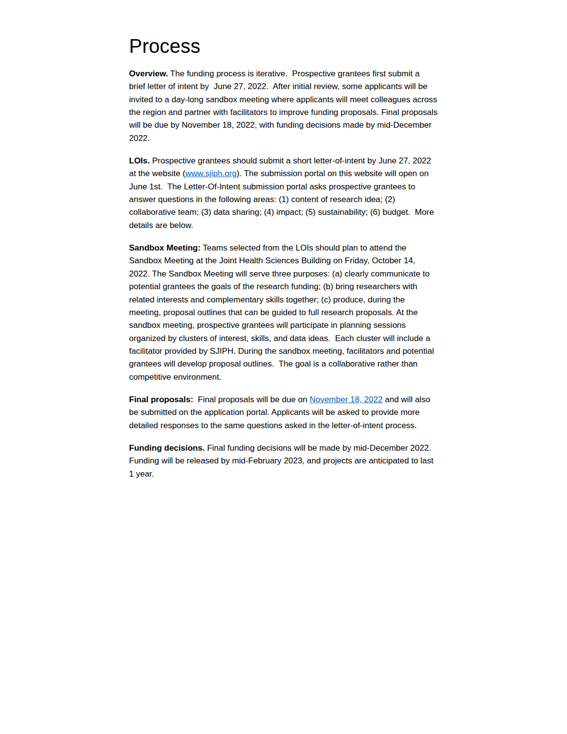Process
Overview. The funding process is iterative. Prospective grantees first submit a brief letter of intent by June 27, 2022. After initial review, some applicants will be invited to a day-long sandbox meeting where applicants will meet colleagues across the region and partner with facilitators to improve funding proposals. Final proposals will be due by November 18, 2022, with funding decisions made by mid-December 2022.
LOIs. Prospective grantees should submit a short letter-of-intent by June 27, 2022 at the website (www.sjiph.org). The submission portal on this website will open on June 1st. The Letter-Of-Intent submission portal asks prospective grantees to answer questions in the following areas: (1) content of research idea; (2) collaborative team; (3) data sharing; (4) impact; (5) sustainability; (6) budget. More details are below.
Sandbox Meeting: Teams selected from the LOIs should plan to attend the Sandbox Meeting at the Joint Health Sciences Building on Friday, October 14, 2022. The Sandbox Meeting will serve three purposes: (a) clearly communicate to potential grantees the goals of the research funding; (b) bring researchers with related interests and complementary skills together; (c) produce, during the meeting, proposal outlines that can be guided to full research proposals. At the sandbox meeting, prospective grantees will participate in planning sessions organized by clusters of interest, skills, and data ideas. Each cluster will include a facilitator provided by SJIPH. During the sandbox meeting, facilitators and potential grantees will develop proposal outlines. The goal is a collaborative rather than competitive environment.
Final proposals: Final proposals will be due on November 18, 2022 and will also be submitted on the application portal. Applicants will be asked to provide more detailed responses to the same questions asked in the letter-of-intent process.
Funding decisions. Final funding decisions will be made by mid-December 2022. Funding will be released by mid-February 2023, and projects are anticipated to last 1 year.